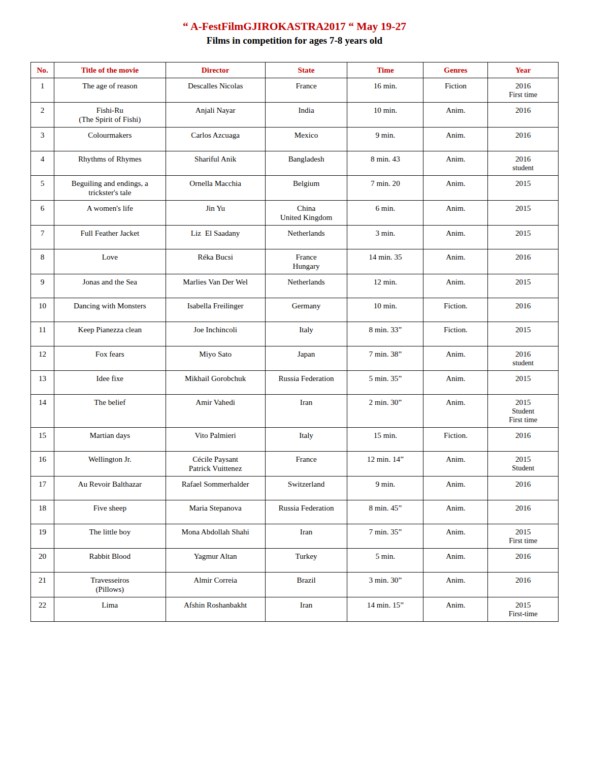“ A-FestFilmGJIROKASTRA2017 “ May 19-27
Films in competition for ages 7-8 years old
Films in competition for ages 7-8 years old
| No. | Title of the movie | Director | State | Time | Genres | Year |
| --- | --- | --- | --- | --- | --- | --- |
| 1 | The age of reason | Descalles Nicolas | France | 16 min. | Fiction | 2016 First time |
| 2 | Fishi-Ru (The Spirit of Fishi) | Anjali Nayar | India | 10 min. | Anim. | 2016 |
| 3 | Colourmakers | Carlos Azcuaga | Mexico | 9 min. | Anim. | 2016 |
| 4 | Rhythms of Rhymes | Shariful Anik | Bangladesh | 8 min. 43 | Anim. | 2016 student |
| 5 | Beguiling and endings, a trickster's tale | Ornella Macchia | Belgium | 7 min. 20 | Anim. | 2015 |
| 6 | A women's life | Jin Yu | China United Kingdom | 6 min. | Anim. | 2015 |
| 7 | Full Feather Jacket | Liz El Saadany | Netherlands | 3 min. | Anim. | 2015 |
| 8 | Love | Réka Bucsi | France Hungary | 14 min. 35 | Anim. | 2016 |
| 9 | Jonas and the Sea | Marlies Van Der Wel | Netherlands | 12 min. | Anim. | 2015 |
| 10 | Dancing with Monsters | Isabella Freilinger | Germany | 10 min. | Fiction. | 2016 |
| 11 | Keep Pianezza clean | Joe Inchincoli | Italy | 8 min. 33” | Fiction. | 2015 |
| 12 | Fox fears | Miyo Sato | Japan | 7 min. 38” | Anim. | 2016 student |
| 13 | Idee fixe | Mikhail Gorobchuk | Russia Federation | 5 min. 35” | Anim. | 2015 |
| 14 | The belief | Amir Vahedi | Iran | 2 min. 30” | Anim. | 2015 Student First time |
| 15 | Martian days | Vito Palmieri | Italy | 15 min. | Fiction. | 2016 |
| 16 | Wellington Jr. | Cécile Paysant Patrick Vuittenez | France | 12 min. 14” | Anim. | 2015 Student |
| 17 | Au Revoir Balthazar | Rafael Sommerhalder | Switzerland | 9 min. | Anim. | 2016 |
| 18 | Five sheep | Maria Stepanova | Russia Federation | 8 min. 45” | Anim. | 2016 |
| 19 | The little boy | Mona Abdollah Shahi | Iran | 7 min. 35” | Anim. | 2015 First time |
| 20 | Rabbit Blood | Yagmur Altan | Turkey | 5 min. | Anim. | 2016 |
| 21 | Travesseiros (Pillows) | Almir Correia | Brazil | 3 min. 30” | Anim. | 2016 |
| 22 | Lima | Afshin Roshanbakht | Iran | 14 min. 15” | Anim. | 2015 First-time |